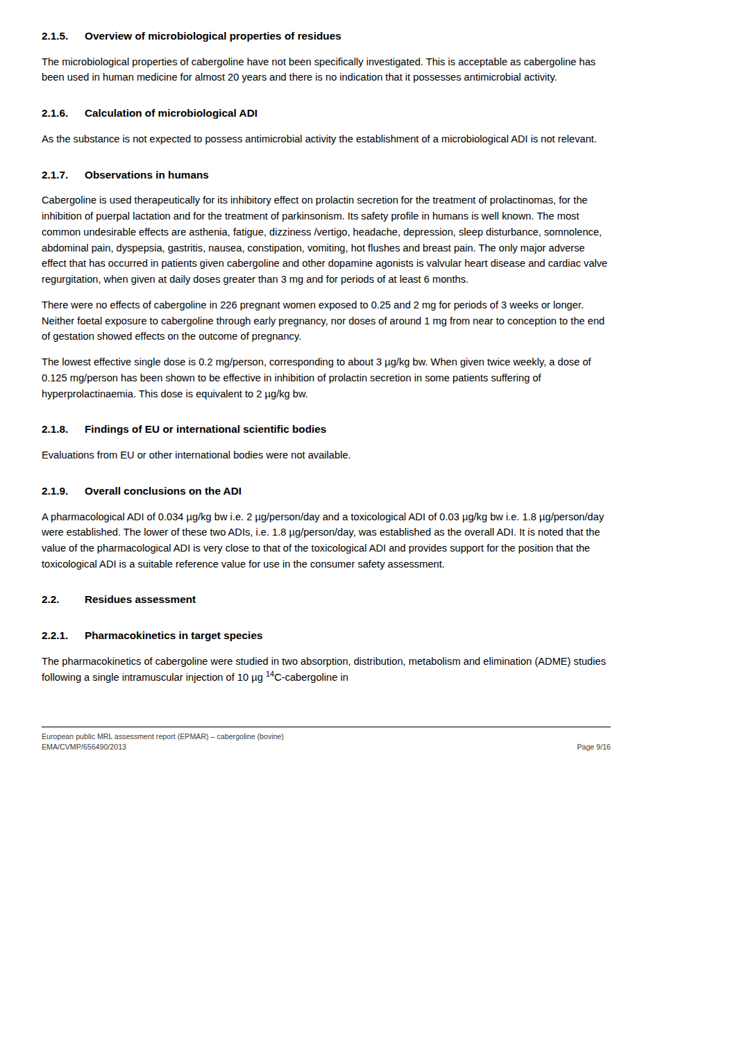2.1.5. Overview of microbiological properties of residues
The microbiological properties of cabergoline have not been specifically investigated. This is acceptable as cabergoline has been used in human medicine for almost 20 years and there is no indication that it possesses antimicrobial activity.
2.1.6. Calculation of microbiological ADI
As the substance is not expected to possess antimicrobial activity the establishment of a microbiological ADI is not relevant.
2.1.7. Observations in humans
Cabergoline is used therapeutically for its inhibitory effect on prolactin secretion for the treatment of prolactinomas, for the inhibition of puerpal lactation and for the treatment of parkinsonism. Its safety profile in humans is well known. The most common undesirable effects are asthenia, fatigue, dizziness /vertigo, headache, depression, sleep disturbance, somnolence, abdominal pain, dyspepsia, gastritis, nausea, constipation, vomiting, hot flushes and breast pain. The only major adverse effect that has occurred in patients given cabergoline and other dopamine agonists is valvular heart disease and cardiac valve regurgitation, when given at daily doses greater than 3 mg and for periods of at least 6 months.
There were no effects of cabergoline in 226 pregnant women exposed to 0.25 and 2 mg for periods of 3 weeks or longer. Neither foetal exposure to cabergoline through early pregnancy, nor doses of around 1 mg from near to conception to the end of gestation showed effects on the outcome of pregnancy.
The lowest effective single dose is 0.2 mg/person, corresponding to about 3 µg/kg bw. When given twice weekly, a dose of 0.125 mg/person has been shown to be effective in inhibition of prolactin secretion in some patients suffering of hyperprolactinaemia. This dose is equivalent to 2 µg/kg bw.
2.1.8. Findings of EU or international scientific bodies
Evaluations from EU or other international bodies were not available.
2.1.9. Overall conclusions on the ADI
A pharmacological ADI of 0.034 µg/kg bw i.e. 2 µg/person/day and a toxicological ADI of 0.03 µg/kg bw i.e. 1.8 µg/person/day were established. The lower of these two ADIs, i.e. 1.8 µg/person/day, was established as the overall ADI. It is noted that the value of the pharmacological ADI is very close to that of the toxicological ADI and provides support for the position that the toxicological ADI is a suitable reference value for use in the consumer safety assessment.
2.2. Residues assessment
2.2.1. Pharmacokinetics in target species
The pharmacokinetics of cabergoline were studied in two absorption, distribution, metabolism and elimination (ADME) studies following a single intramuscular injection of 10 µg 14C-cabergoline in
European public MRL assessment report (EPMAR) – cabergoline (bovine)
EMA/CVMP/656490/2013
Page 9/16